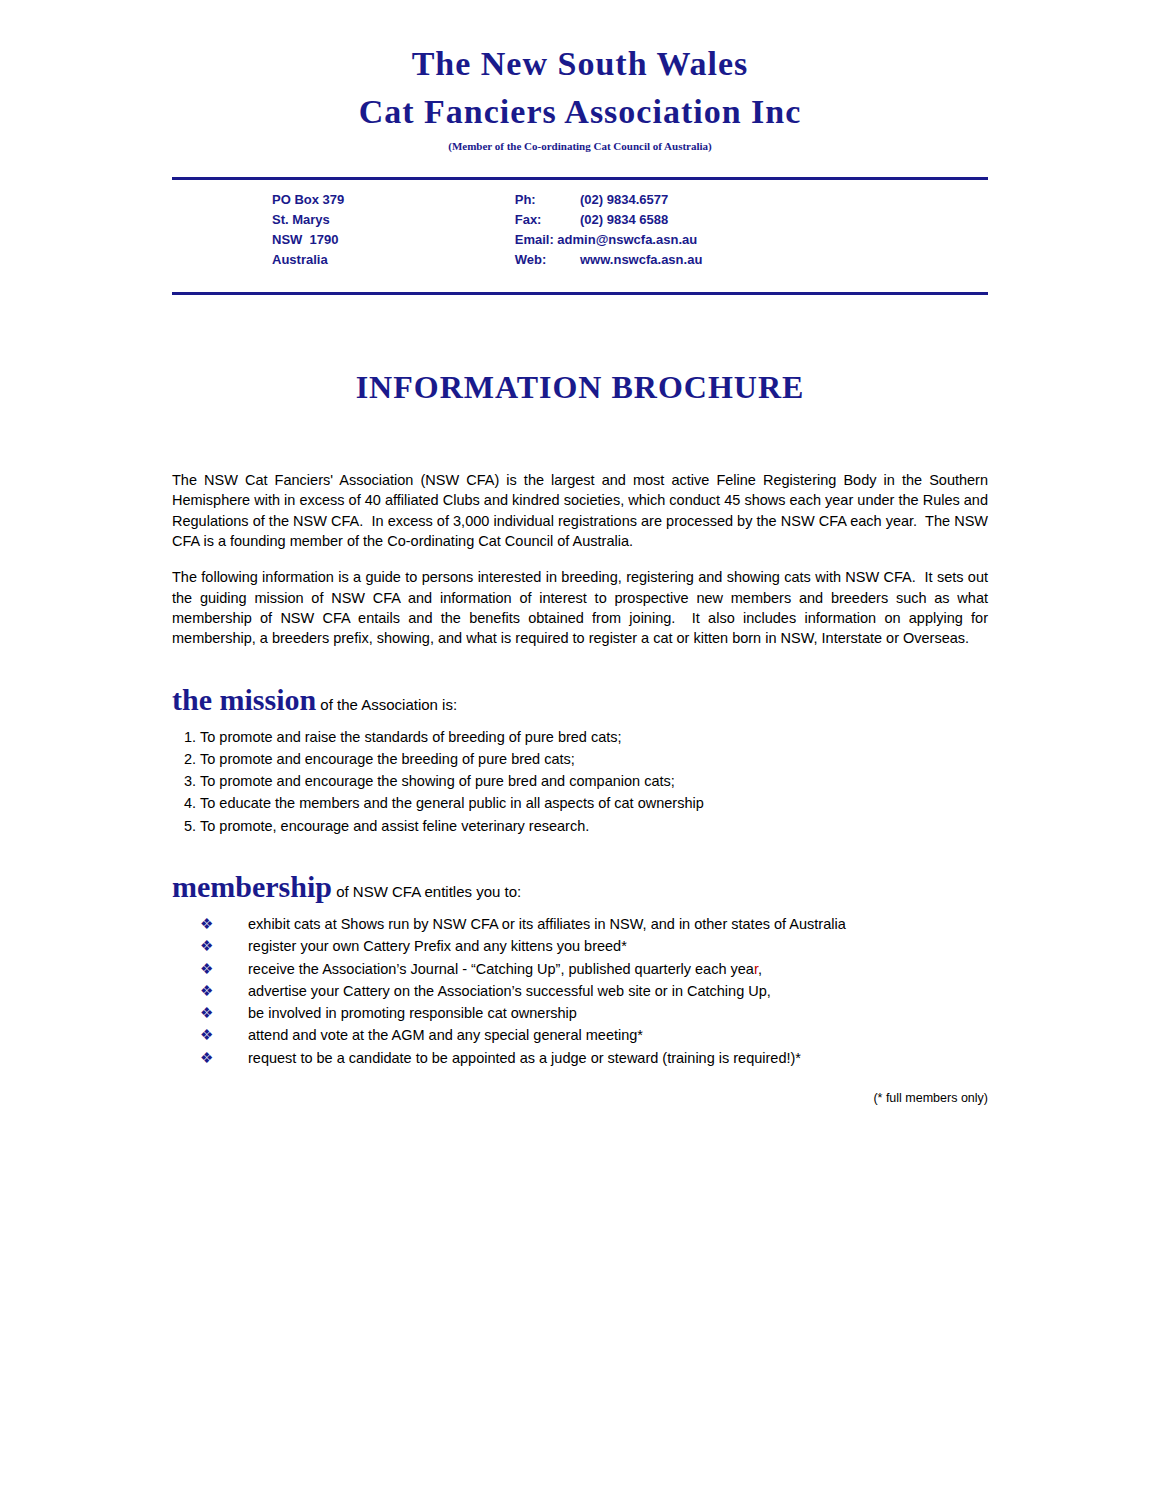The New South Wales
Cat Fanciers Association Inc
(Member of the Co-ordinating Cat Council of Australia)
| PO Box 379 | Ph: | (02) 9834.6577 |
| St. Marys | Fax: | (02) 9834 6588 |
| NSW 1790 | Email: admin@nswcfa.asn.au |
| Australia | Web: | www.nswcfa.asn.au |
INFORMATION BROCHURE
The NSW Cat Fanciers' Association (NSW CFA) is the largest and most active Feline Registering Body in the Southern Hemisphere with in excess of 40 affiliated Clubs and kindred societies, which conduct 45 shows each year under the Rules and Regulations of the NSW CFA. In excess of 3,000 individual registrations are processed by the NSW CFA each year. The NSW CFA is a founding member of the Co-ordinating Cat Council of Australia.
The following information is a guide to persons interested in breeding, registering and showing cats with NSW CFA. It sets out the guiding mission of NSW CFA and information of interest to prospective new members and breeders such as what membership of NSW CFA entails and the benefits obtained from joining. It also includes information on applying for membership, a breeders prefix, showing, and what is required to register a cat or kitten born in NSW, Interstate or Overseas.
the mission
of the Association is:
To promote and raise the standards of breeding of pure bred cats;
To promote and encourage the breeding of pure bred cats;
To promote and encourage the showing of pure bred and companion cats;
To educate the members and the general public in all aspects of cat ownership
To promote, encourage and assist feline veterinary research.
membership
of NSW CFA entitles you to:
exhibit cats at Shows run by NSW CFA or its affiliates in NSW, and in other states of Australia
register your own Cattery Prefix and any kittens you breed*
receive the Association’s Journal - “Catching Up”, published quarterly each year,
advertise your Cattery on the Association’s successful web site or in Catching Up,
be involved in promoting responsible cat ownership
attend and vote at the AGM and any special general meeting*
request to be a candidate to be appointed as a judge or steward (training is required!)*
(* full members only)